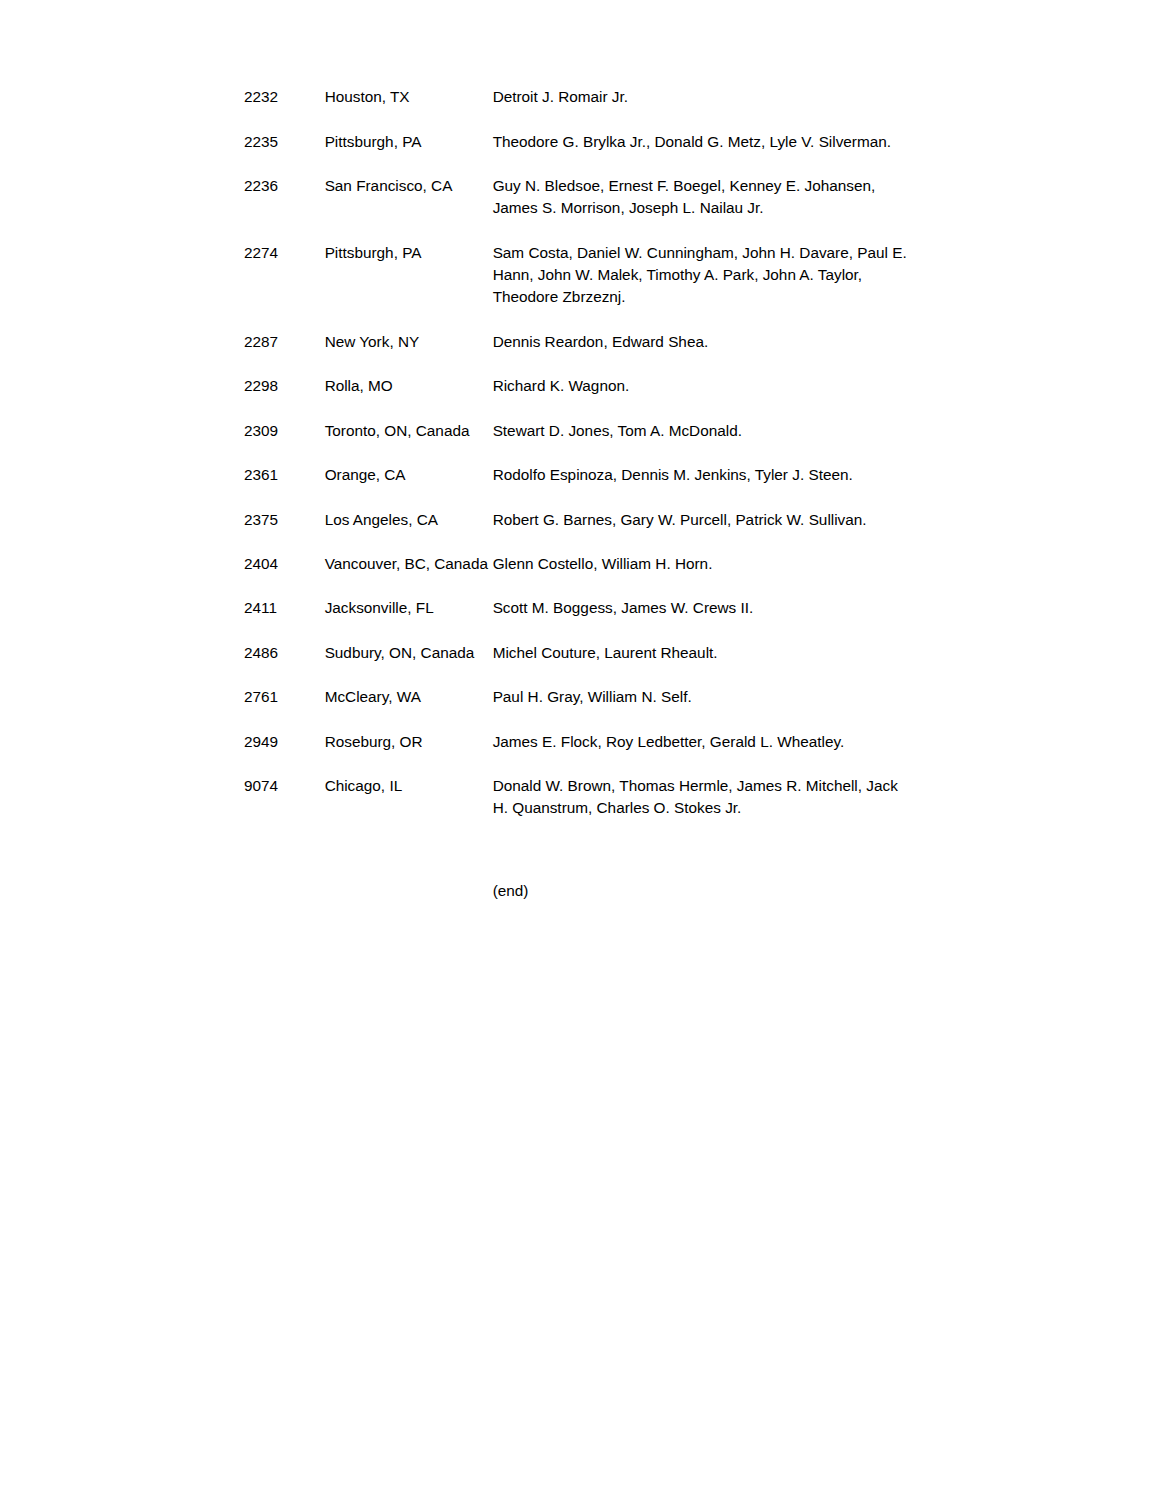| 2232 | Houston, TX | Detroit J. Romair Jr. |
| 2235 | Pittsburgh, PA | Theodore G. Brylka Jr., Donald G. Metz, Lyle V. Silverman. |
| 2236 | San Francisco, CA | Guy N. Bledsoe, Ernest F. Boegel, Kenney E. Johansen, James S. Morrison, Joseph L. Nailau Jr. |
| 2274 | Pittsburgh, PA | Sam Costa, Daniel W. Cunningham, John H. Davare, Paul E. Hann, John W. Malek, Timothy A. Park, John A. Taylor, Theodore Zbrzeznj. |
| 2287 | New York, NY | Dennis Reardon, Edward Shea. |
| 2298 | Rolla, MO | Richard K. Wagnon. |
| 2309 | Toronto, ON, Canada | Stewart D. Jones, Tom A. McDonald. |
| 2361 | Orange, CA | Rodolfo Espinoza, Dennis M. Jenkins, Tyler J. Steen. |
| 2375 | Los Angeles, CA | Robert G. Barnes, Gary W. Purcell, Patrick W. Sullivan. |
| 2404 | Vancouver, BC, Canada | Glenn Costello, William H. Horn. |
| 2411 | Jacksonville, FL | Scott M. Boggess, James W. Crews II. |
| 2486 | Sudbury, ON, Canada | Michel Couture, Laurent Rheault. |
| 2761 | McCleary, WA | Paul H. Gray, William N. Self. |
| 2949 | Roseburg, OR | James E. Flock, Roy Ledbetter, Gerald L. Wheatley. |
| 9074 | Chicago, IL | Donald W. Brown, Thomas Hermle, James R. Mitchell, Jack H. Quanstrum, Charles O. Stokes Jr. |
(end)